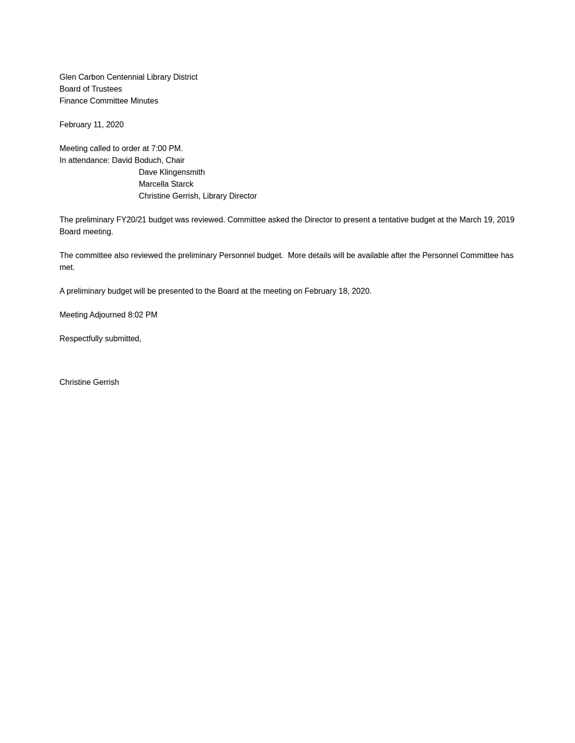Glen Carbon Centennial Library District
Board of Trustees
Finance Committee Minutes
February 11, 2020
Meeting called to order at 7:00 PM.
In attendance: David Boduch, Chair
Dave Klingensmith
Marcella Starck
Christine Gerrish, Library Director
The preliminary FY20/21 budget was reviewed. Committee asked the Director to present a tentative budget at the March 19, 2019 Board meeting.
The committee also reviewed the preliminary Personnel budget. More details will be available after the Personnel Committee has met.
A preliminary budget will be presented to the Board at the meeting on February 18, 2020.
Meeting Adjourned 8:02 PM
Respectfully submitted,
Christine Gerrish